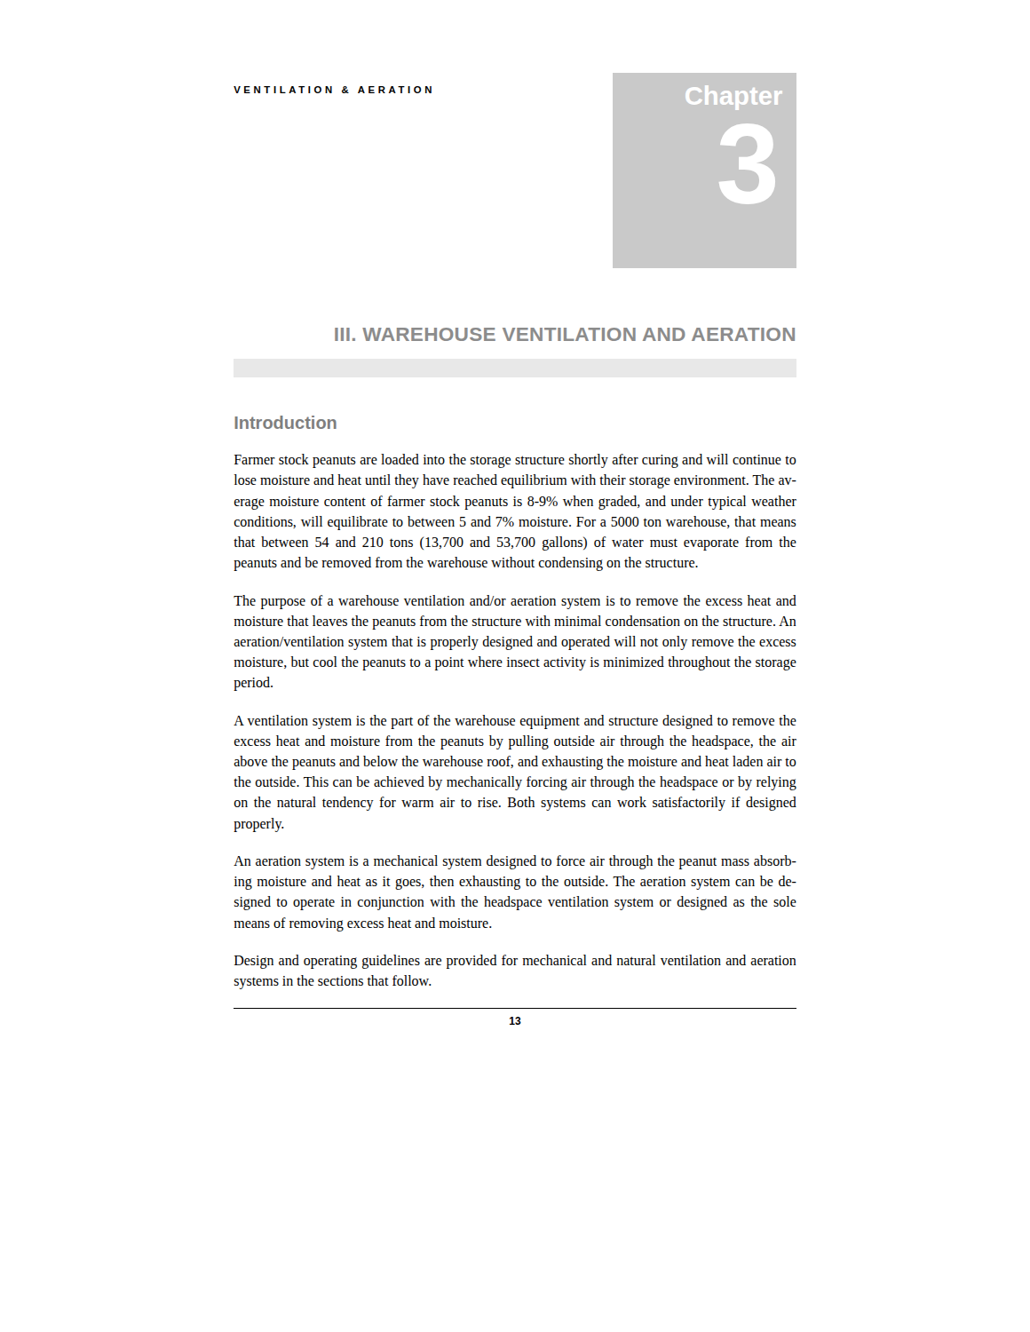VENTILATION & AERATION
Chapter
3
III. WAREHOUSE VENTILATION AND AERATION
Introduction
Farmer stock peanuts are loaded into the storage structure shortly after curing and will continue to lose moisture and heat until they have reached equilibrium with their storage environment. The average moisture content of farmer stock peanuts is 8-9% when graded, and under typical weather conditions, will equilibrate to between 5 and 7% moisture. For a 5000 ton warehouse, that means that between 54 and 210 tons (13,700 and 53,700 gallons) of water must evaporate from the peanuts and be removed from the warehouse without condensing on the structure.
The purpose of a warehouse ventilation and/or aeration system is to remove the excess heat and moisture that leaves the peanuts from the structure with minimal condensation on the structure. An aeration/ventilation system that is properly designed and operated will not only remove the excess moisture, but cool the peanuts to a point where insect activity is minimized throughout the storage period.
A ventilation system is the part of the warehouse equipment and structure designed to remove the excess heat and moisture from the peanuts by pulling outside air through the headspace, the air above the peanuts and below the warehouse roof, and exhausting the moisture and heat laden air to the outside. This can be achieved by mechanically forcing air through the headspace or by relying on the natural tendency for warm air to rise. Both systems can work satisfactorily if designed properly.
An aeration system is a mechanical system designed to force air through the peanut mass absorbing moisture and heat as it goes, then exhausting to the outside. The aeration system can be designed to operate in conjunction with the headspace ventilation system or designed as the sole means of removing excess heat and moisture.
Design and operating guidelines are provided for mechanical and natural ventilation and aeration systems in the sections that follow.
13